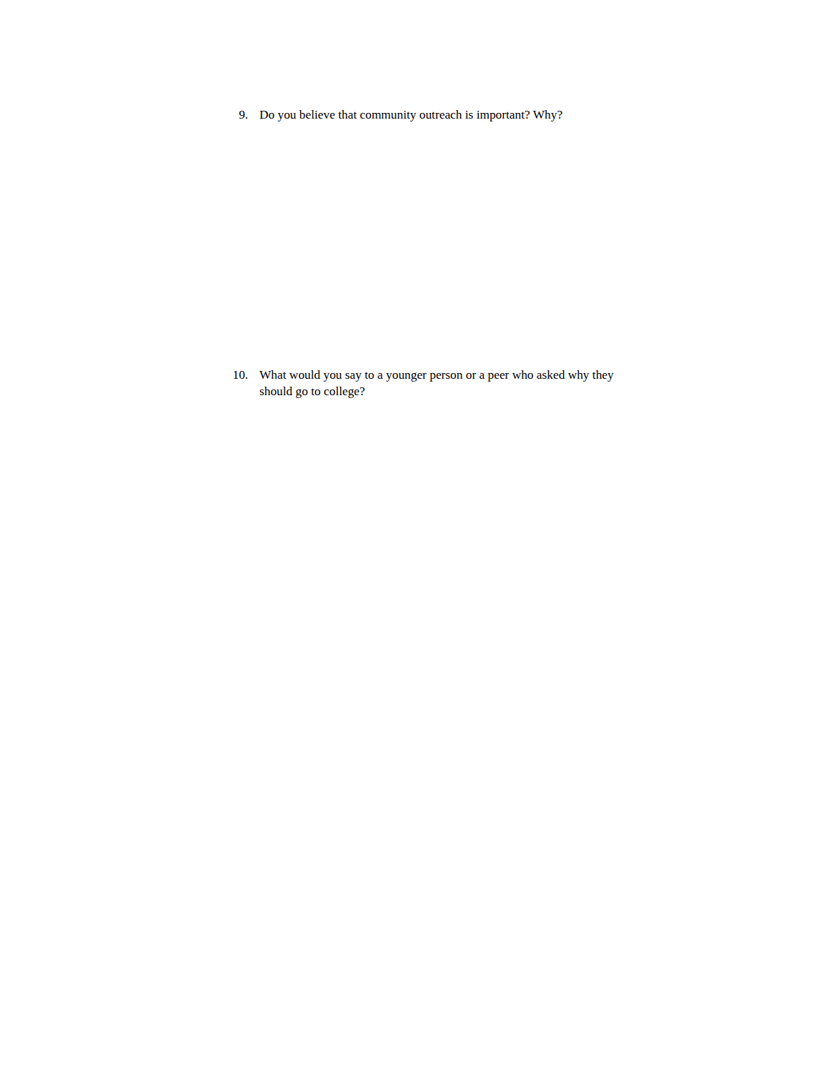Do you believe that community outreach is important? Why?
What would you say to a younger person or a peer who asked why they should go to college?